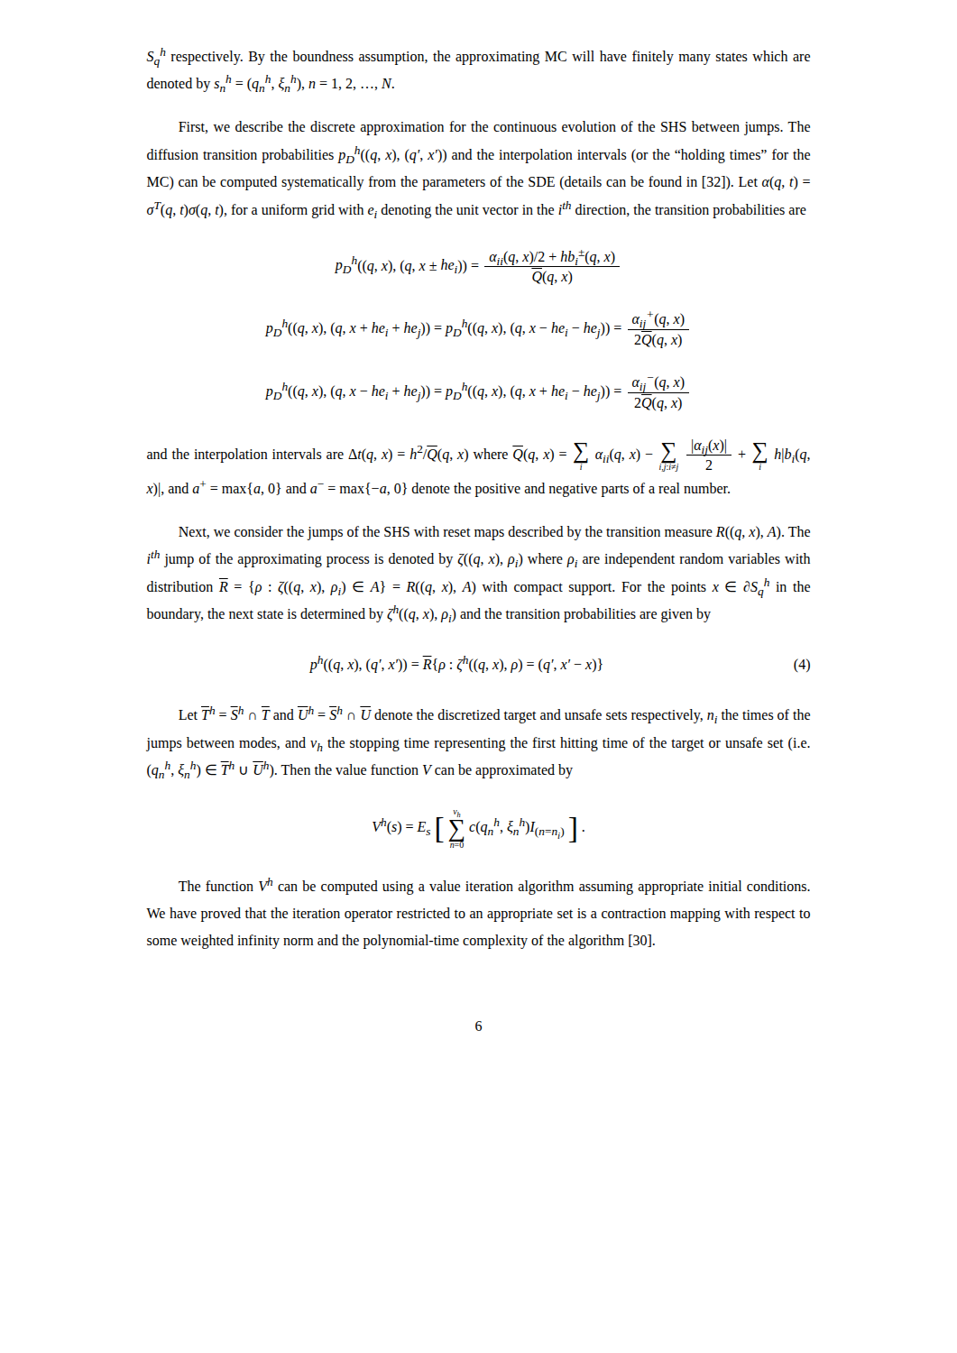Sqh respectively. By the boundness assumption, the approximating MC will have finitely many states which are denoted by snh = (qnh, ξnh), n = 1, 2, …, N.
First, we describe the discrete approximation for the continuous evolution of the SHS between jumps. The diffusion transition probabilities pDh((q, x), (q′, x′)) and the interpolation intervals (or the “holding times” for the MC) can be computed systematically from the parameters of the SDE (details can be found in [32]). Let α(q, t) = σT(q, t)σ(q, t), for a uniform grid with ei denoting the unit vector in the ith direction, the transition probabilities are
pDh((q, x), (q, x ± hei)) = αii(q, x)/2 + hbi±(q, x) Q(q, x)
pDh((q, x), (q, x + hei + hej)) = pDh((q, x), (q, x − hei − hej)) = αij+(q, x) 2Q(q, x)
pDh((q, x), (q, x − hei + hej)) = pDh((q, x), (q, x + hei − hej)) = αij−(q, x) 2Q(q, x)
and the interpolation intervals are Δt(q, x) = h2/Q(q, x) where Q(q, x) = ∑i αii(q, x) − ∑i,j:i≠j |αij(x)|2 + ∑i h|bi(q, x)|, and a+ = max{a, 0} and a− = max{−a, 0} denote the positive and negative parts of a real number.
Next, we consider the jumps of the SHS with reset maps described by the transition measure R((q, x), A). The ith jump of the approximating process is denoted by ζ((q, x), ρi) where ρi are independent random variables with distribution R = {ρ : ζ((q, x), ρi) ∈ A} = R((q, x), A) with compact support. For the points x ∈ ∂Sqh in the boundary, the next state is determined by ζh((q, x), ρi) and the transition probabilities are given by
ph((q, x), (q′, x′)) = R{ρ : ζh((q, x), ρ) = (q′, x′ − x)}
(4)
Let Th = Sh ∩ T and Uh = Sh ∩ U denote the discretized target and unsafe sets respectively, ni the times of the jumps between modes, and νh the stopping time representing the first hitting time of the target or unsafe set (i.e. (qnh, ξnh) ∈ Th ∪ Uh). Then the value function V can be approximated by
Vh(s) = Es [ νh∑n=0 c(qnh, ξnh)I(n=ni) ] .
The function Vh can be computed using a value iteration algorithm assuming appropriate initial conditions. We have proved that the iteration operator restricted to an appropriate set is a contraction mapping with respect to some weighted infinity norm and the polynomial-time complexity of the algorithm [30].
6